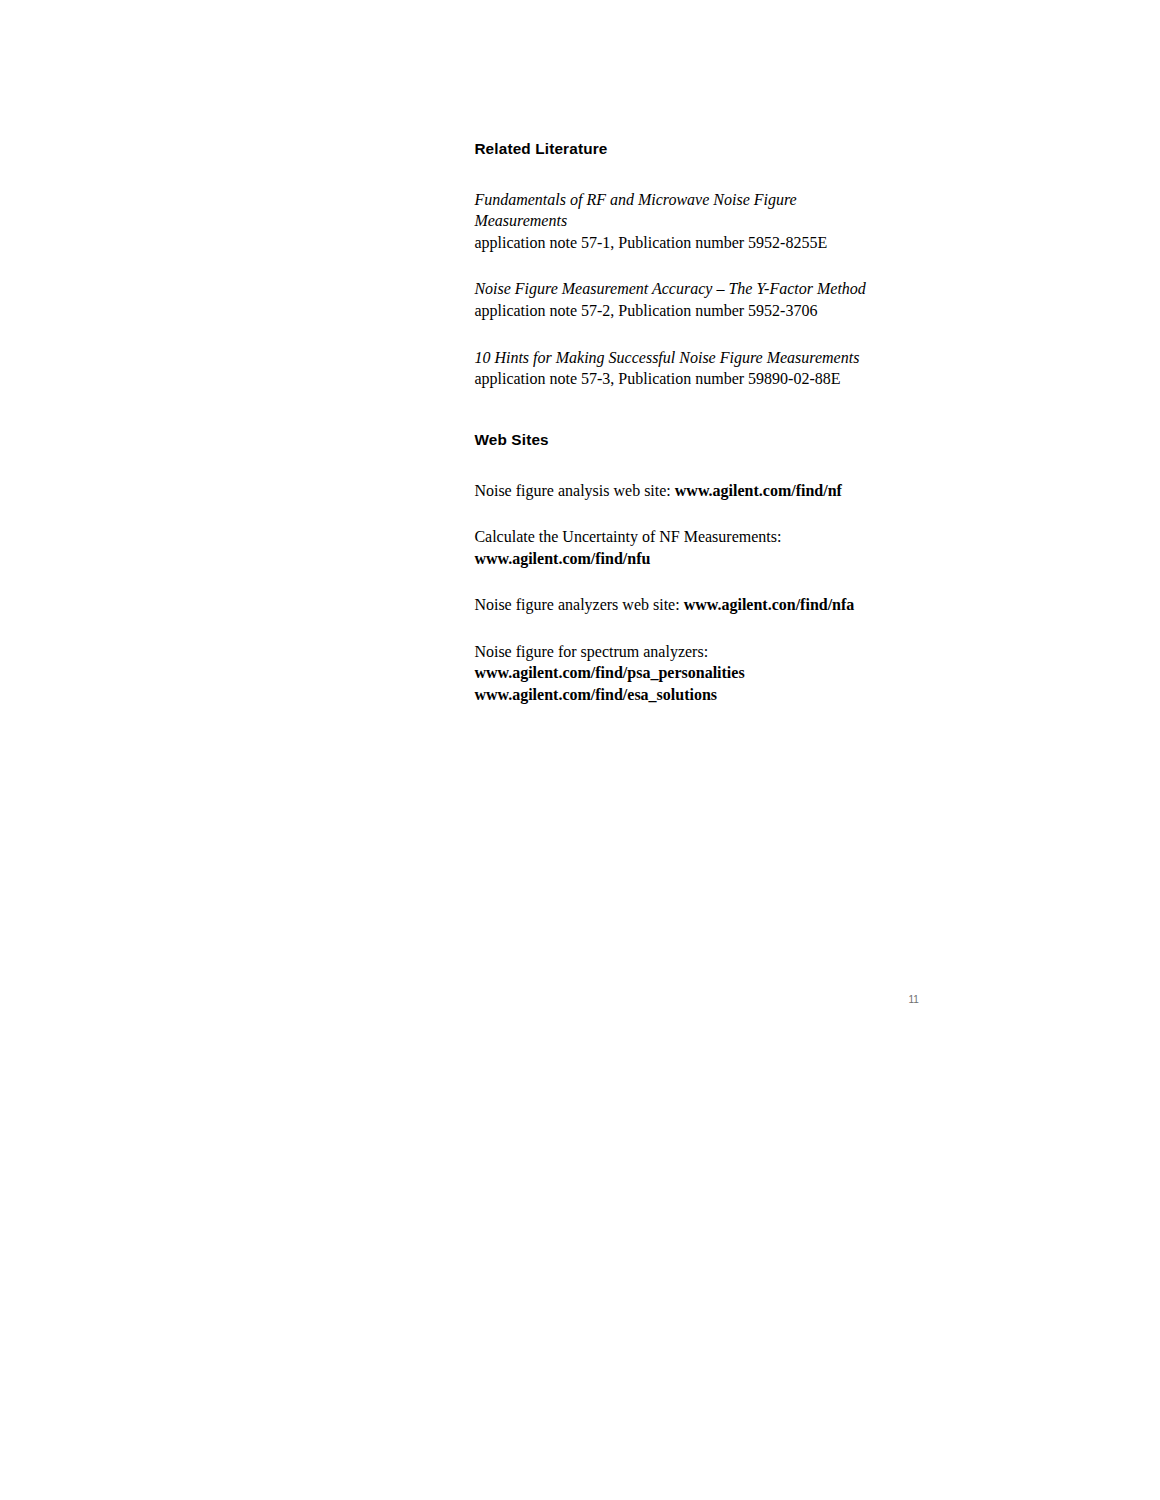Related Literature
Fundamentals of RF and Microwave Noise Figure Measurements
application note 57-1, Publication number 5952-8255E
Noise Figure Measurement Accuracy – The Y-Factor Method
application note 57-2, Publication number 5952-3706
10 Hints for Making Successful Noise Figure Measurements
application note 57-3, Publication number 59890-02-88E
Web Sites
Noise figure analysis web site: www.agilent.com/find/nf
Calculate the Uncertainty of NF Measurements: www.agilent.com/find/nfu
Noise figure analyzers web site: www.agilent.con/find/nfa
Noise figure for spectrum analyzers: www.agilent.com/find/psa_personalities www.agilent.com/find/esa_solutions
11